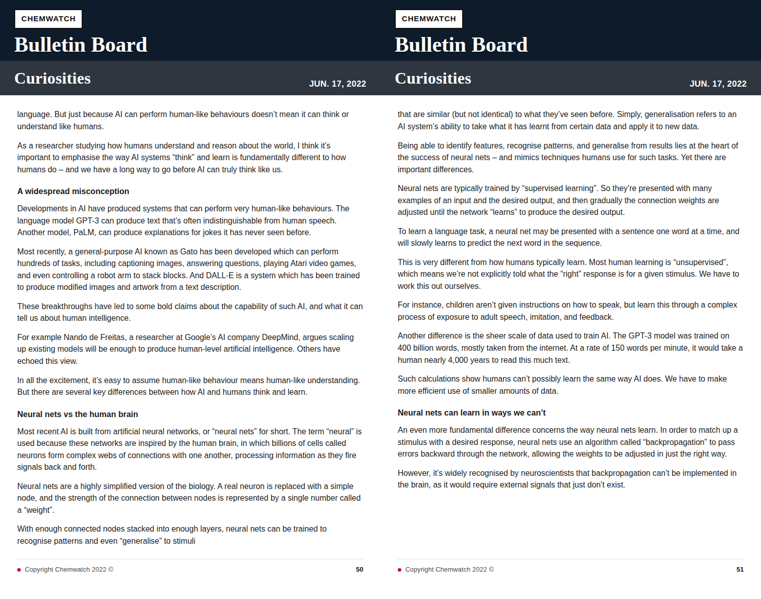Chemwatch
Bulletin Board
Curiosities
JUN. 17, 2022
language. But just because AI can perform human-like behaviours doesn’t mean it can think or understand like humans.
As a researcher studying how humans understand and reason about the world, I think it’s important to emphasise the way AI systems “think” and learn is fundamentally different to how humans do – and we have a long way to go before AI can truly think like us.
A widespread misconception
Developments in AI have produced systems that can perform very human-like behaviours. The language model GPT-3 can produce text that’s often indistinguishable from human speech. Another model, PaLM, can produce explanations for jokes it has never seen before.
Most recently, a general-purpose AI known as Gato has been developed which can perform hundreds of tasks, including captioning images, answering questions, playing Atari video games, and even controlling a robot arm to stack blocks. And DALL-E is a system which has been trained to produce modified images and artwork from a text description.
These breakthroughs have led to some bold claims about the capability of such AI, and what it can tell us about human intelligence.
For example Nando de Freitas, a researcher at Google’s AI company DeepMind, argues scaling up existing models will be enough to produce human-level artificial intelligence. Others have echoed this view.
In all the excitement, it’s easy to assume human-like behaviour means human-like understanding. But there are several key differences between how AI and humans think and learn.
Neural nets vs the human brain
Most recent AI is built from artificial neural networks, or “neural nets” for short. The term “neural” is used because these networks are inspired by the human brain, in which billions of cells called neurons form complex webs of connections with one another, processing information as they fire signals back and forth.
Neural nets are a highly simplified version of the biology. A real neuron is replaced with a simple node, and the strength of the connection between nodes is represented by a single number called a “weight”.
With enough connected nodes stacked into enough layers, neural nets can be trained to recognise patterns and even “generalise” to stimuli
Copyright Chemwatch 2022 ©
50
Chemwatch
Bulletin Board
Curiosities
JUN. 17, 2022
that are similar (but not identical) to what they’ve seen before. Simply, generalisation refers to an AI system’s ability to take what it has learnt from certain data and apply it to new data.
Being able to identify features, recognise patterns, and generalise from results lies at the heart of the success of neural nets – and mimics techniques humans use for such tasks. Yet there are important differences.
Neural nets are typically trained by “supervised learning”. So they’re presented with many examples of an input and the desired output, and then gradually the connection weights are adjusted until the network “learns” to produce the desired output.
To learn a language task, a neural net may be presented with a sentence one word at a time, and will slowly learns to predict the next word in the sequence.
This is very different from how humans typically learn. Most human learning is “unsupervised”, which means we’re not explicitly told what the “right” response is for a given stimulus. We have to work this out ourselves.
For instance, children aren’t given instructions on how to speak, but learn this through a complex process of exposure to adult speech, imitation, and feedback.
Another difference is the sheer scale of data used to train AI. The GPT-3 model was trained on 400 billion words, mostly taken from the internet. At a rate of 150 words per minute, it would take a human nearly 4,000 years to read this much text.
Such calculations show humans can’t possibly learn the same way AI does. We have to make more efficient use of smaller amounts of data.
Neural nets can learn in ways we can’t
An even more fundamental difference concerns the way neural nets learn. In order to match up a stimulus with a desired response, neural nets use an algorithm called “backpropagation” to pass errors backward through the network, allowing the weights to be adjusted in just the right way.
However, it’s widely recognised by neuroscientists that backpropagation can’t be implemented in the brain, as it would require external signals that just don’t exist.
Copyright Chemwatch 2022 ©
51